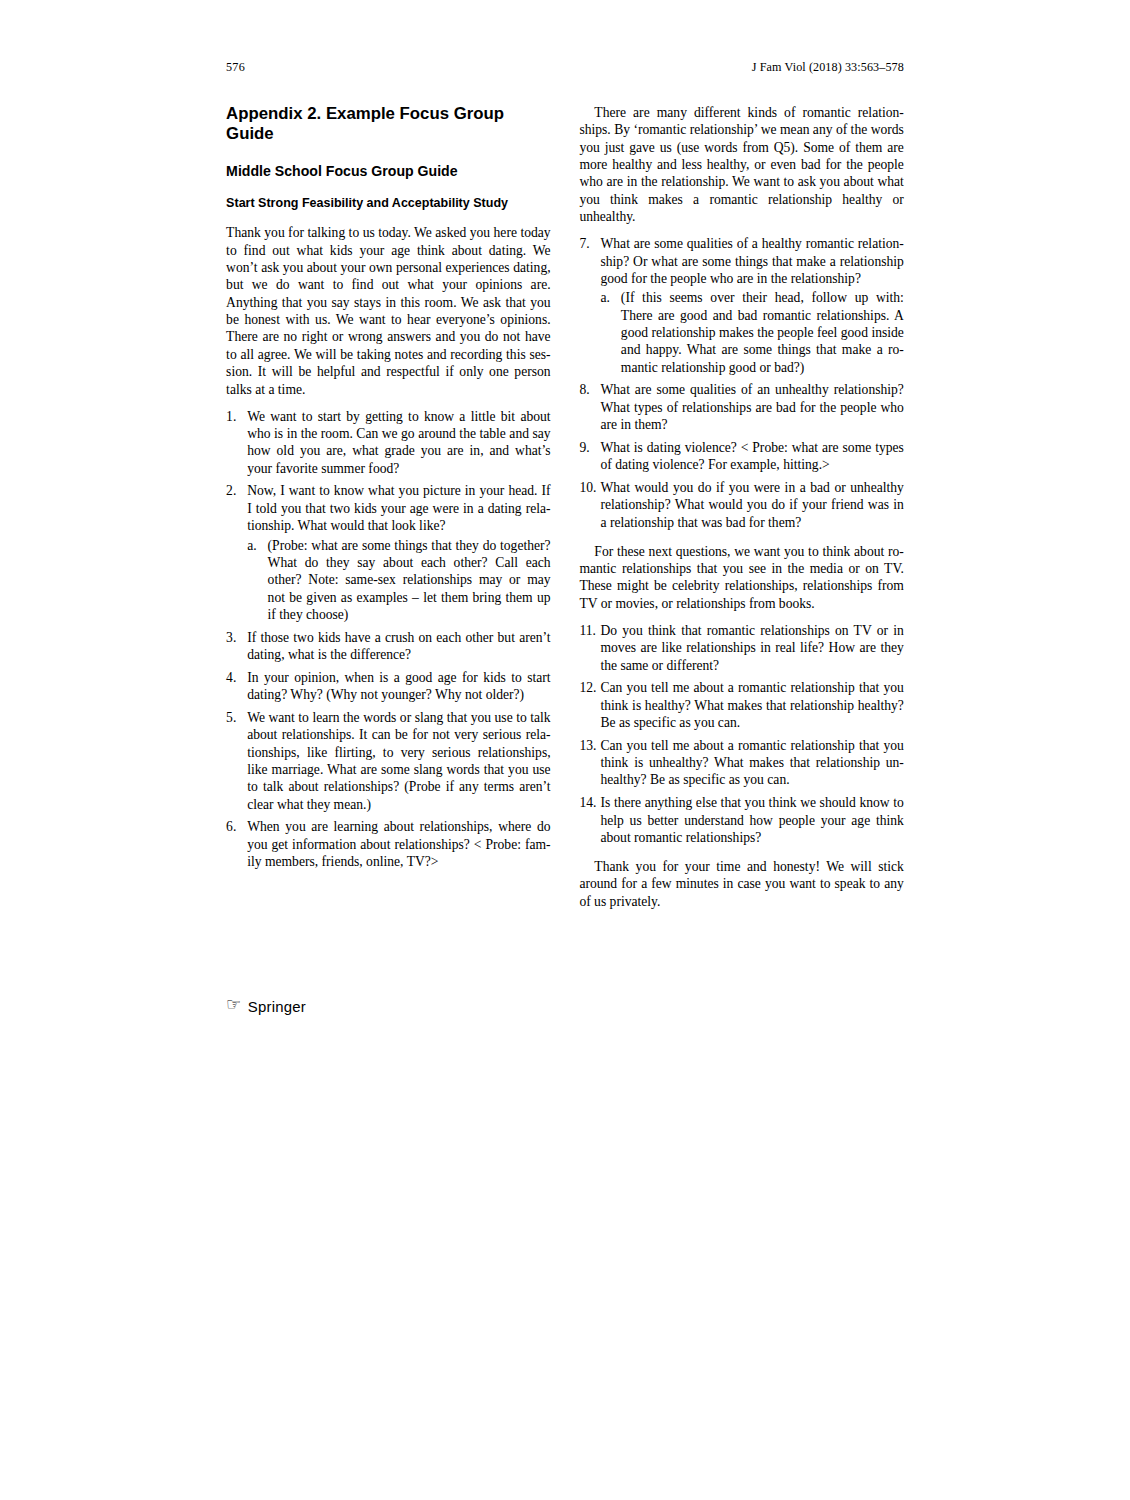576 J Fam Viol (2018) 33:563–578
Appendix 2. Example Focus Group Guide
Middle School Focus Group Guide
Start Strong Feasibility and Acceptability Study
Thank you for talking to us today. We asked you here today to find out what kids your age think about dating. We won’t ask you about your own personal experiences dating, but we do want to find out what your opinions are. Anything that you say stays in this room. We ask that you be honest with us. We want to hear everyone’s opinions. There are no right or wrong answers and you do not have to all agree. We will be taking notes and recording this session. It will be helpful and respectful if only one person talks at a time.
We want to start by getting to know a little bit about who is in the room. Can we go around the table and say how old you are, what grade you are in, and what’s your favorite summer food?
Now, I want to know what you picture in your head. If I told you that two kids your age were in a dating relationship. What would that look like?
(Probe: what are some things that they do together? What do they say about each other? Call each other? Note: same-sex relationships may or may not be given as examples – let them bring them up if they choose)
If those two kids have a crush on each other but aren’t dating, what is the difference?
In your opinion, when is a good age for kids to start dating? Why? (Why not younger? Why not older?)
We want to learn the words or slang that you use to talk about relationships. It can be for not very serious relationships, like flirting, to very serious relationships, like marriage. What are some slang words that you use to talk about relationships? (Probe if any terms aren’t clear what they mean.)
When you are learning about relationships, where do you get information about relationships? < Probe: family members, friends, online, TV?>
There are many different kinds of romantic relationships. By ‘romantic relationship’ we mean any of the words you just gave us (use words from Q5). Some of them are more healthy and less healthy, or even bad for the people who are in the relationship. We want to ask you about what you think makes a romantic relationship healthy or unhealthy.
What are some qualities of a healthy romantic relationship? Or what are some things that make a relationship good for the people who are in the relationship?
(If this seems over their head, follow up with: There are good and bad romantic relationships. A good relationship makes the people feel good inside and happy. What are some things that make a romantic relationship good or bad?)
What are some qualities of an unhealthy relationship? What types of relationships are bad for the people who are in them?
What is dating violence? < Probe: what are some types of dating violence? For example, hitting.>
What would you do if you were in a bad or unhealthy relationship? What would you do if your friend was in a relationship that was bad for them?
For these next questions, we want you to think about romantic relationships that you see in the media or on TV. These might be celebrity relationships, relationships from TV or movies, or relationships from books.
Do you think that romantic relationships on TV or in moves are like relationships in real life? How are they the same or different?
Can you tell me about a romantic relationship that you think is healthy? What makes that relationship healthy? Be as specific as you can.
Can you tell me about a romantic relationship that you think is unhealthy? What makes that relationship unhealthy? Be as specific as you can.
Is there anything else that you think we should know to help us better understand how people your age think about romantic relationships?
Thank you for your time and honesty! We will stick around for a few minutes in case you want to speak to any of us privately.
☞ Springer